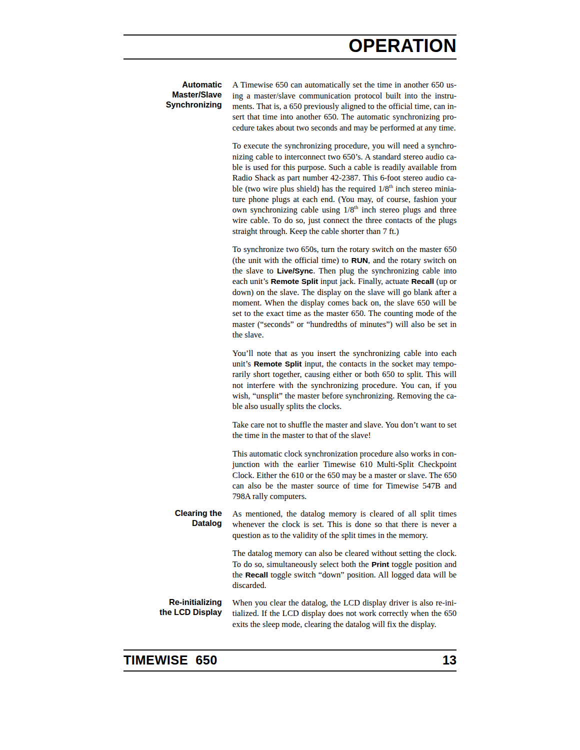OPERATION
Automatic
Master/Slave
Synchronizing
A Timewise 650 can automatically set the time in another 650 using a master/slave communication protocol built into the instruments. That is, a 650 previously aligned to the official time, can insert that time into another 650. The automatic synchronizing procedure takes about two seconds and may be performed at any time.
To execute the synchronizing procedure, you will need a synchronizing cable to interconnect two 650’s. A standard stereo audio cable is used for this purpose. Such a cable is readily available from Radio Shack as part number 42-2387. This 6-foot stereo audio cable (two wire plus shield) has the required 1/8th inch stereo miniature phone plugs at each end. (You may, of course, fashion your own synchronizing cable using 1/8th inch stereo plugs and three wire cable. To do so, just connect the three contacts of the plugs straight through. Keep the cable shorter than 7 ft.)
To synchronize two 650s, turn the rotary switch on the master 650 (the unit with the official time) to RUN, and the rotary switch on the slave to Live/Sync. Then plug the synchronizing cable into each unit’s Remote Split input jack. Finally, actuate Recall (up or down) on the slave. The display on the slave will go blank after a moment. When the display comes back on, the slave 650 will be set to the exact time as the master 650. The counting mode of the master (“seconds” or “hundredths of minutes”) will also be set in the slave.
You’ll note that as you insert the synchronizing cable into each unit’s Remote Split input, the contacts in the socket may temporarily short together, causing either or both 650 to split. This will not interfere with the synchronizing procedure. You can, if you wish, “unsplit” the master before synchronizing. Removing the cable also usually splits the clocks.
Take care not to shuffle the master and slave. You don’t want to set the time in the master to that of the slave!
This automatic clock synchronization procedure also works in conjunction with the earlier Timewise 610 Multi-Split Checkpoint Clock. Either the 610 or the 650 may be a master or slave. The 650 can also be the master source of time for Timewise 547B and 798A rally computers.
Clearing the
Datalog
As mentioned, the datalog memory is cleared of all split times whenever the clock is set. This is done so that there is never a question as to the validity of the split times in the memory.
The datalog memory can also be cleared without setting the clock. To do so, simultaneously select both the Print toggle position and the Recall toggle switch “down” position. All logged data will be discarded.
Re-initializing
the LCD Display
When you clear the datalog, the LCD display driver is also re-initialized. If the LCD display does not work correctly when the 650 exits the sleep mode, clearing the datalog will fix the display.
TIMEWISE 650 13